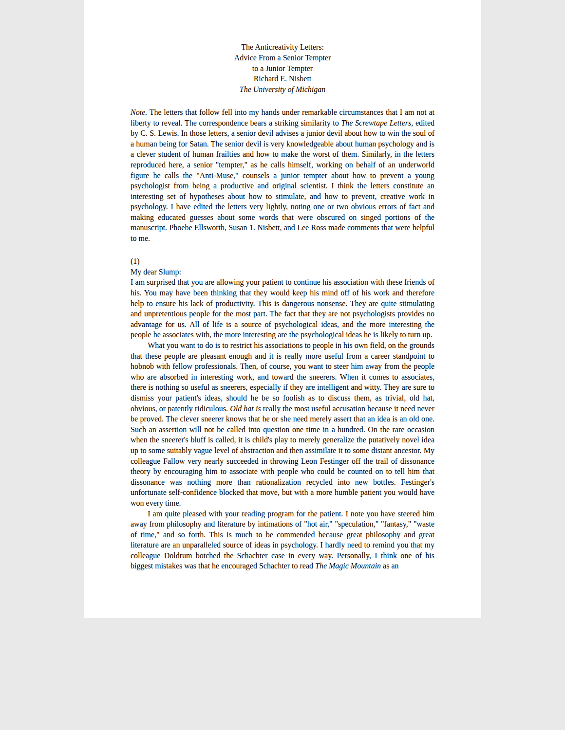The Anticreativity Letters: Advice From a Senior Tempter to a Junior Tempter Richard E. Nisbett The University of Michigan
Note. The letters that follow fell into my hands under remarkable circumstances that I am not at liberty to reveal. The correspondence bears a striking similarity to The Screwtape Letters, edited by C. S. Lewis. In those letters, a senior devil advises a junior devil about how to win the soul of a human being for Satan. The senior devil is very knowledgeable about human psychology and is a clever student of human frailties and how to make the worst of them. Similarly, in the letters reproduced here, a senior "tempter," as he calls himself, working on behalf of an underworld figure he calls the "Anti-Muse," counsels a junior tempter about how to prevent a young psychologist from being a productive and original scientist. I think the letters constitute an interesting set of hypotheses about how to stimulate, and how to prevent, creative work in psychology. I have edited the letters very lightly, noting one or two obvious errors of fact and making educated guesses about some words that were obscured on singed portions of the manuscript. Phoebe Ellsworth, Susan 1. Nisbett, and Lee Ross made comments that were helpful to me.
(1)
My dear Slump:
I am surprised that you are allowing your patient to continue his association with these friends of his. You may have been thinking that they would keep his mind off of his work and therefore help to ensure his lack of productivity. This is dangerous nonsense. They are quite stimulating and unpretentious people for the most part. The fact that they are not psychologists provides no advantage for us. All of life is a source of psychological ideas, and the more interesting the people he associates with, the more interesting are the psychological ideas he is likely to turn up.
What you want to do is to restrict his associations to people in his own field, on the grounds that these people are pleasant enough and it is really more useful from a career standpoint to hobnob with fellow professionals. Then, of course, you want to steer him away from the people who are absorbed in interesting work, and toward the sneerers. When it comes to associates, there is nothing so useful as sneerers, especially if they are intelligent and witty. They are sure to dismiss your patient's ideas, should he be so foolish as to discuss them, as trivial, old hat, obvious, or patently ridiculous. Old hat is really the most useful accusation because it need never be proved. The clever sneerer knows that he or she need merely assert that an idea is an old one. Such an assertion will not be called into question one time in a hundred. On the rare occasion when the sneerer's bluff is called, it is child's play to merely generalize the putatively novel idea up to some suitably vague level of abstraction and then assimilate it to some distant ancestor. My colleague Fallow very nearly succeeded in throwing Leon Festinger off the trail of dissonance theory by encouraging him to associate with people who could be counted on to tell him that dissonance was nothing more than rationalization recycled into new bottles. Festinger's unfortunate self-confidence blocked that move, but with a more humble patient you would have won every time.
I am quite pleased with your reading program for the patient. I note you have steered him away from philosophy and literature by intimations of "hot air," "speculation," "fantasy," "waste of time," and so forth. This is much to be commended because great philosophy and great literature are an unparalleled source of ideas in psychology. I hardly need to remind you that my colleague Doldrum botched the Schachter case in every way. Personally, I think one of his biggest mistakes was that he encouraged Schachter to read The Magic Mountain as an